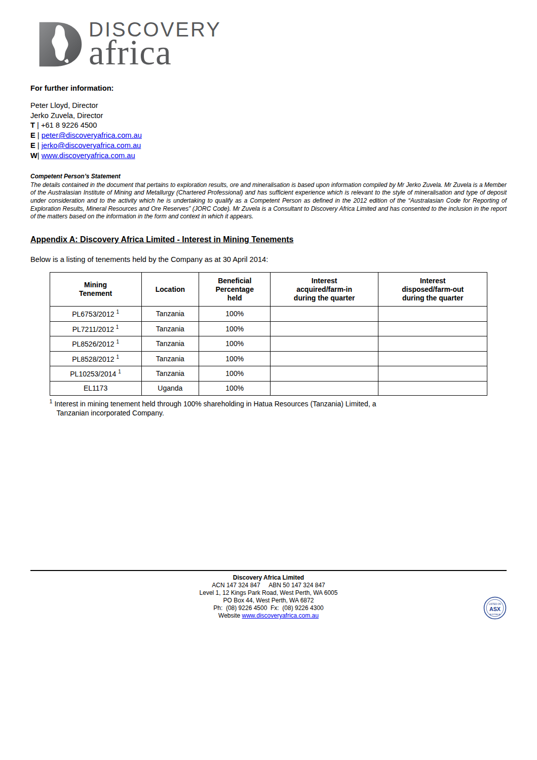DISCOVERY
africa
For further information:
Peter Lloyd, Director
Jerko Zuvela, Director
T | +61 8 9226 4500
E | peter@discoveryafrica.com.au
E | jerko@discoveryafrica.com.au
W| www.discoveryafrica.com.au
Competent Person’s Statement
The details contained in the document that pertains to exploration results, ore and mineralisation is based upon information compiled by Mr Jerko Zuvela. Mr Zuvela is a Member of the Australasian Institute of Mining and Metallurgy (Chartered Professional) and has sufficient experience which is relevant to the style of mineralisation and type of deposit under consideration and to the activity which he is undertaking to qualify as a Competent Person as defined in the 2012 edition of the “Australasian Code for Reporting of Exploration Results, Mineral Resources and Ore Reserves” (JORC Code). Mr Zuvela is a Consultant to Discovery Africa Limited and has consented to the inclusion in the report of the matters based on the information in the form and context in which it appears.
Appendix A: Discovery Africa Limited - Interest in Mining Tenements
Below is a listing of tenements held by the Company as at 30 April 2014:
| Mining Tenement | Location | Beneficial Percentage held | Interest acquired/farm-in during the quarter | Interest disposed/farm-out during the quarter |
| --- | --- | --- | --- | --- |
| PL6753/2012 1 | Tanzania | 100% | | |
| PL7211/2012 1 | Tanzania | 100% | | |
| PL8526/2012 1 | Tanzania | 100% | | |
| PL8528/2012 1 | Tanzania | 100% | | |
| PL10253/2014 1 | Tanzania | 100% | | |
| EL1173 | Uganda | 100% | | |
1 Interest in mining tenement held through 100% shareholding in Hatua Resources (Tanzania) Limited, a Tanzanian incorporated Company.
Discovery Africa Limited
ACN 147 324 847 ABN 50 147 324 847
Level 1, 12 Kings Park Road, West Perth, WA 6005
PO Box 44, West Perth, WA 6872
Ph: (08) 9226 4500 Fx: (08) 9226 4300
Website www.discoveryafrica.com.au
LISTED ON ASX AUSTRALIA